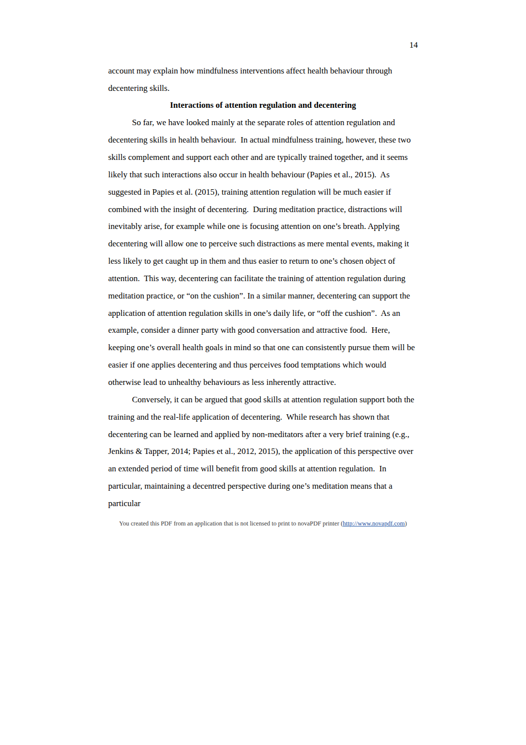14
account may explain how mindfulness interventions affect health behaviour through decentering skills.
Interactions of attention regulation and decentering
So far, we have looked mainly at the separate roles of attention regulation and decentering skills in health behaviour. In actual mindfulness training, however, these two skills complement and support each other and are typically trained together, and it seems likely that such interactions also occur in health behaviour (Papies et al., 2015). As suggested in Papies et al. (2015), training attention regulation will be much easier if combined with the insight of decentering. During meditation practice, distractions will inevitably arise, for example while one is focusing attention on one’s breath. Applying decentering will allow one to perceive such distractions as mere mental events, making it less likely to get caught up in them and thus easier to return to one’s chosen object of attention. This way, decentering can facilitate the training of attention regulation during meditation practice, or “on the cushion”. In a similar manner, decentering can support the application of attention regulation skills in one’s daily life, or “off the cushion”. As an example, consider a dinner party with good conversation and attractive food. Here, keeping one’s overall health goals in mind so that one can consistently pursue them will be easier if one applies decentering and thus perceives food temptations which would otherwise lead to unhealthy behaviours as less inherently attractive.
Conversely, it can be argued that good skills at attention regulation support both the training and the real-life application of decentering. While research has shown that decentering can be learned and applied by non-meditators after a very brief training (e.g., Jenkins & Tapper, 2014; Papies et al., 2012, 2015), the application of this perspective over an extended period of time will benefit from good skills at attention regulation. In particular, maintaining a decentred perspective during one’s meditation means that a particular
You created this PDF from an application that is not licensed to print to novaPDF printer (http://www.novapdf.com)